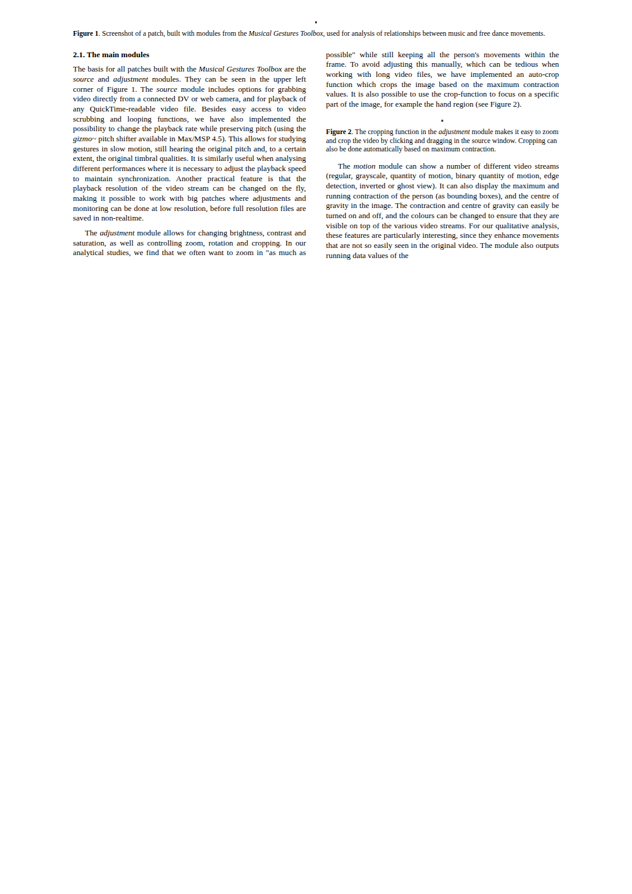Figure 1. Screenshot of a patch, built with modules from the Musical Gestures Toolbox, used for analysis of relationships between music and free dance movements.
2.1. The main modules
The basis for all patches built with the Musical Gestures Toolbox are the source and adjustment modules. They can be seen in the upper left corner of Figure 1. The source module includes options for grabbing video directly from a connected DV or web camera, and for playback of any QuickTime-readable video file. Besides easy access to video scrubbing and looping functions, we have also implemented the possibility to change the playback rate while preserving pitch (using the gizmo~ pitch shifter available in Max/MSP 4.5). This allows for studying gestures in slow motion, still hearing the original pitch and, to a certain extent, the original timbral qualities. It is similarly useful when analysing different performances where it is necessary to adjust the playback speed to maintain synchronization. Another practical feature is that the playback resolution of the video stream can be changed on the fly, making it possible to work with big patches where adjustments and monitoring can be done at low resolution, before full resolution files are saved in non-realtime.
The adjustment module allows for changing brightness, contrast and saturation, as well as controlling zoom, rotation and cropping. In our analytical studies, we find that we often want to zoom in "as much as possible" while still keeping all the person's movements within the frame. To avoid adjusting this manually, which can be tedious when working with long video files, we have implemented an auto-crop function which crops the image based on the maximum contraction values. It is also possible to use the crop-function to focus on a specific part of the image, for example the hand region (see Figure 2).
Figure 2. The cropping function in the adjustment module makes it easy to zoom and crop the video by clicking and dragging in the source window. Cropping can also be done automatically based on maximum contraction.
The motion module can show a number of different video streams (regular, grayscale, quantity of motion, binary quantity of motion, edge detection, inverted or ghost view). It can also display the maximum and running contraction of the person (as bounding boxes), and the centre of gravity in the image. The contraction and centre of gravity can easily be turned on and off, and the colours can be changed to ensure that they are visible on top of the various video streams. For our qualitative analysis, these features are particularly interesting, since they enhance movements that are not so easily seen in the original video. The module also outputs running data values of the